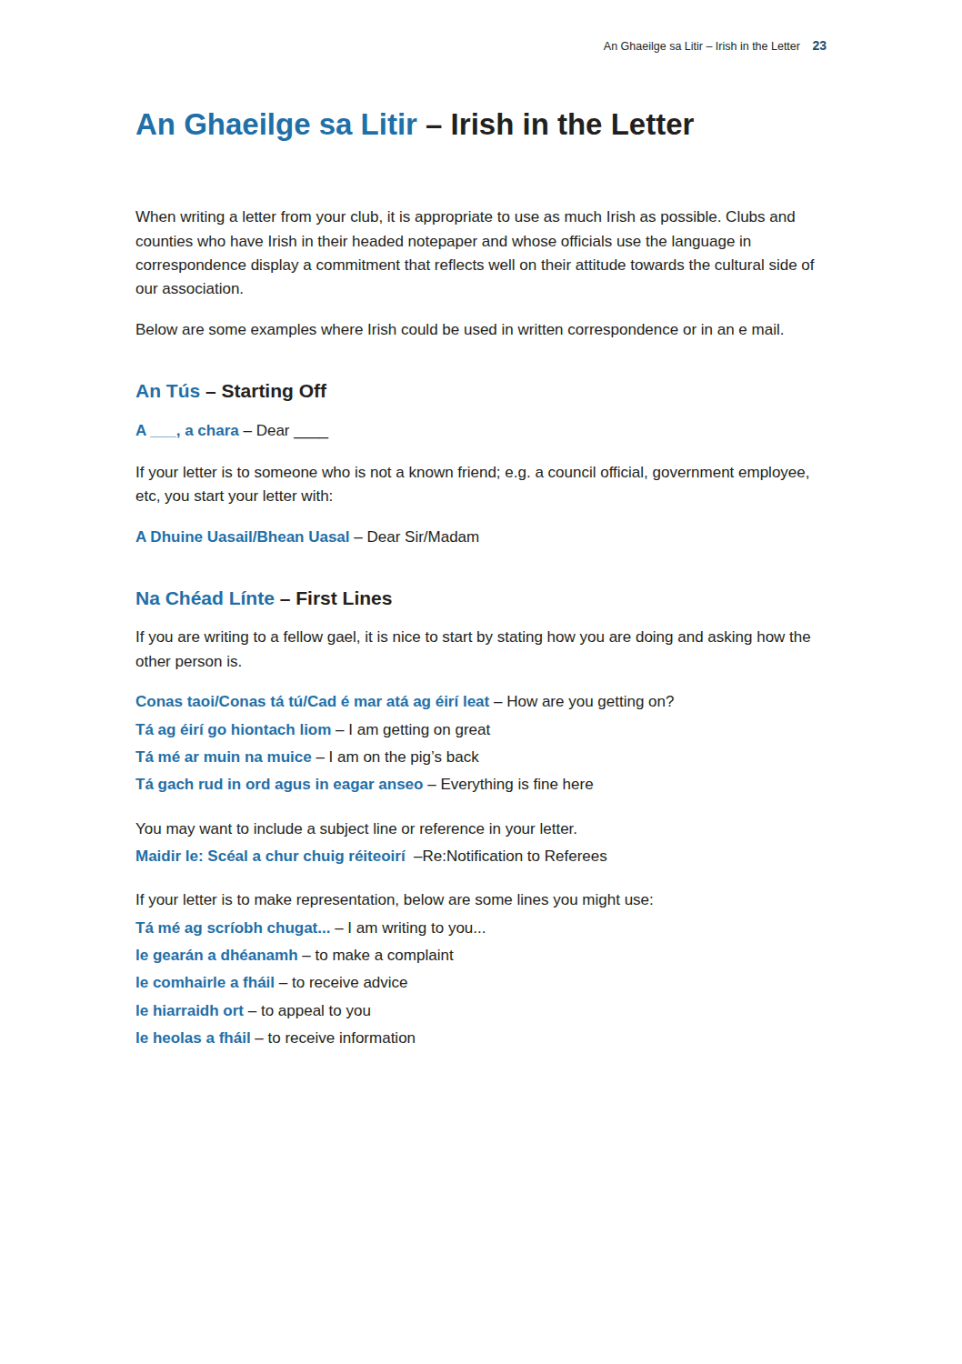An Ghaeilge sa Litir – Irish in the Letter 23
An Ghaeilge sa Litir – Irish in the Letter
When writing a letter from your club, it is appropriate to use as much Irish as possible. Clubs and counties who have Irish in their headed notepaper and whose officials use the language in correspondence display a commitment that reflects well on their attitude towards the cultural side of our association.
Below are some examples where Irish could be used in written correspondence or in an e mail.
An Tús – Starting Off
A ___, a chara – Dear ____
If your letter is to someone who is not a known friend; e.g. a council official, government employee, etc, you start your letter with:
A Dhuine Uasail/Bhean Uasal – Dear Sir/Madam
Na Chéad Línte – First Lines
If you are writing to a fellow gael, it is nice to start by stating how you are doing and asking how the other person is.
Conas taoi/Conas tá tú/Cad é mar atá ag éirí leat – How are you getting on?
Tá ag éirí go hiontach liom – I am getting on great
Tá mé ar muin na muice – I am on the pig’s back
Tá gach rud in ord agus in eagar anseo – Everything is fine here
You may want to include a subject line or reference in your letter.
Maidir le: Scéal a chur chuig réiteoirí –Re:Notification to Referees
If your letter is to make representation, below are some lines you might use:
Tá mé ag scríobh chugat... – I am writing to you...
le gearán a dhéanamh – to make a complaint
le comhairle a fháil – to receive advice
le hiarraidh ort – to appeal to you
le heolas a fháil – to receive information